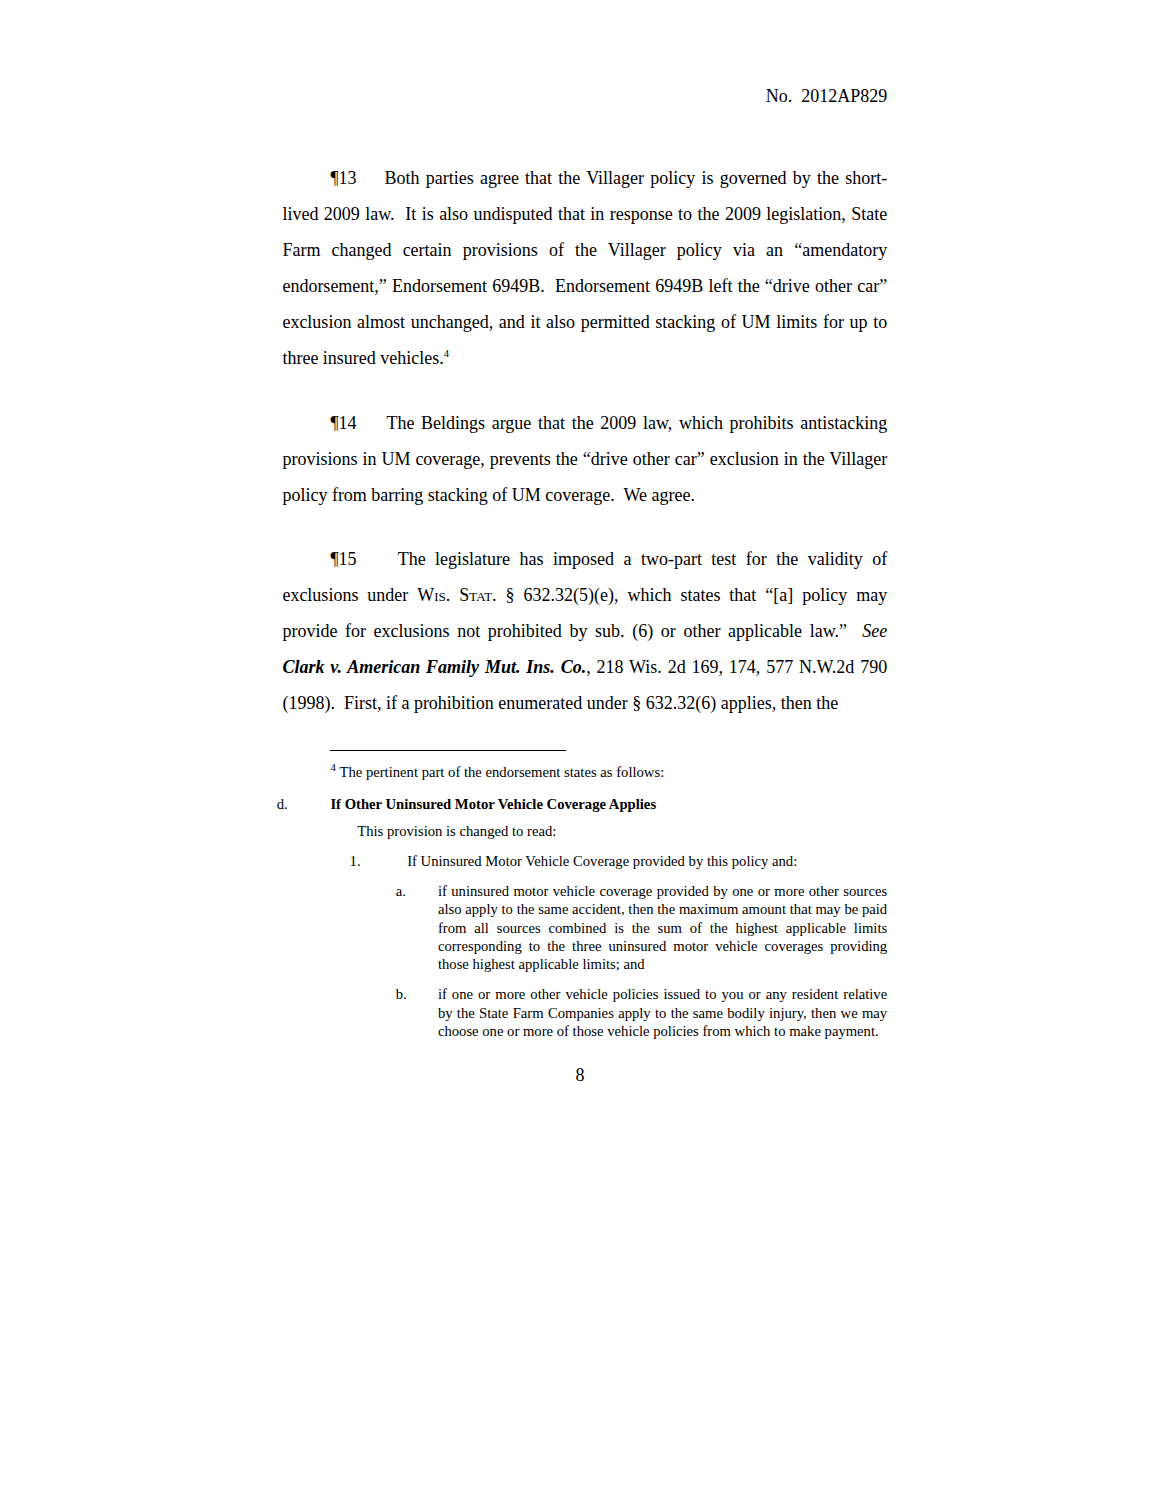No. 2012AP829
¶13 Both parties agree that the Villager policy is governed by the short-lived 2009 law. It is also undisputed that in response to the 2009 legislation, State Farm changed certain provisions of the Villager policy via an “amendatory endorsement,” Endorsement 6949B. Endorsement 6949B left the “drive other car” exclusion almost unchanged, and it also permitted stacking of UM limits for up to three insured vehicles.4
¶14 The Beldings argue that the 2009 law, which prohibits antistacking provisions in UM coverage, prevents the “drive other car” exclusion in the Villager policy from barring stacking of UM coverage. We agree.
¶15 The legislature has imposed a two-part test for the validity of exclusions under Wis. Stat. § 632.32(5)(e), which states that “[a] policy may provide for exclusions not prohibited by sub. (6) or other applicable law.” See Clark v. American Family Mut. Ins. Co., 218 Wis. 2d 169, 174, 577 N.W.2d 790 (1998). First, if a prohibition enumerated under § 632.32(6) applies, then the
4 The pertinent part of the endorsement states as follows:
d. If Other Uninsured Motor Vehicle Coverage Applies
This provision is changed to read:
1. If Uninsured Motor Vehicle Coverage provided by this policy and:
a. if uninsured motor vehicle coverage provided by one or more other sources also apply to the same accident, then the maximum amount that may be paid from all sources combined is the sum of the highest applicable limits corresponding to the three uninsured motor vehicle coverages providing those highest applicable limits; and
b. if one or more other vehicle policies issued to you or any resident relative by the State Farm Companies apply to the same bodily injury, then we may choose one or more of those vehicle policies from which to make payment.
8